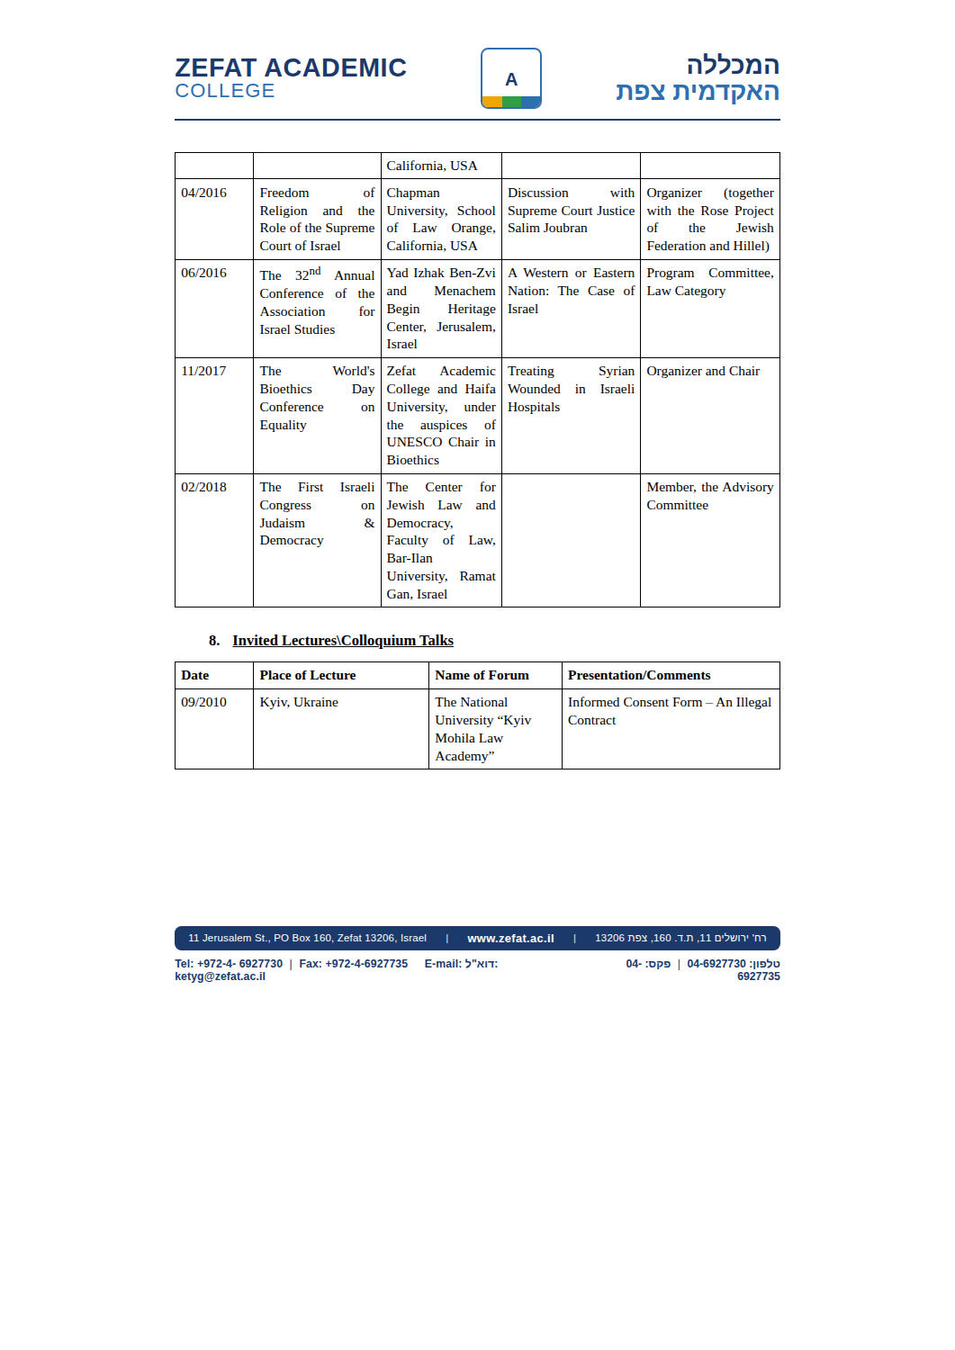ZEFAT ACADEMIC
COLLEGE
A
המכללה
האקדמית צפת
| | | California, USA | | |
| 04/2016 | Freedom of Religion and the Role of the Supreme Court of Israel | Chapman University, School of Law Orange, California, USA | Discussion with Supreme Court Justice Salim Joubran | Organizer (together with the Rose Project of the Jewish Federation and Hillel) |
| 06/2016 | The 32 nd Annual Conference of the Association for Israel Studies | Yad Izhak Ben-Zvi and Menachem Begin Heritage Center, Jerusalem, Israel | A Western or Eastern Nation: The Case of Israel | Program Committee, Law Category |
| 11/2017 | The World's Bioethics Day Conference on Equality | Zefat Academic College and Haifa University, under the auspices of UNESCO Chair in Bioethics | Treating Syrian Wounded in Israeli Hospitals | Organizer and Chair |
| 02/2018 | The First Israeli Congress on Judaism & Democracy | The Center for Jewish Law and Democracy, Faculty of Law, Bar-Ilan University, Ramat Gan, Israel | | Member, the Advisory Committee |
8. Invited Lectures\Colloquium Talks
| Date | Place of Lecture | Name of Forum | Presentation/Comments |
| --- | --- | --- | --- |
| 09/2010 | Kyiv, Ukraine | The National University “Kyiv Mohila Law Academy” | Informed Consent Form – An Illegal Contract |
11 Jerusalem St., PO Box 160, Zefat 13206, Israel
|
www.zefat.ac.il
|
רח' ירושלים 11, ת.ד. 160, צפת 13206
Tel: +972-4- 6927730|Fax: +972-4-6927735 E-mail: דוא"ל: ketyg@zefat.ac.il
טלפון: 04-6927730|פקס: 04-6927735